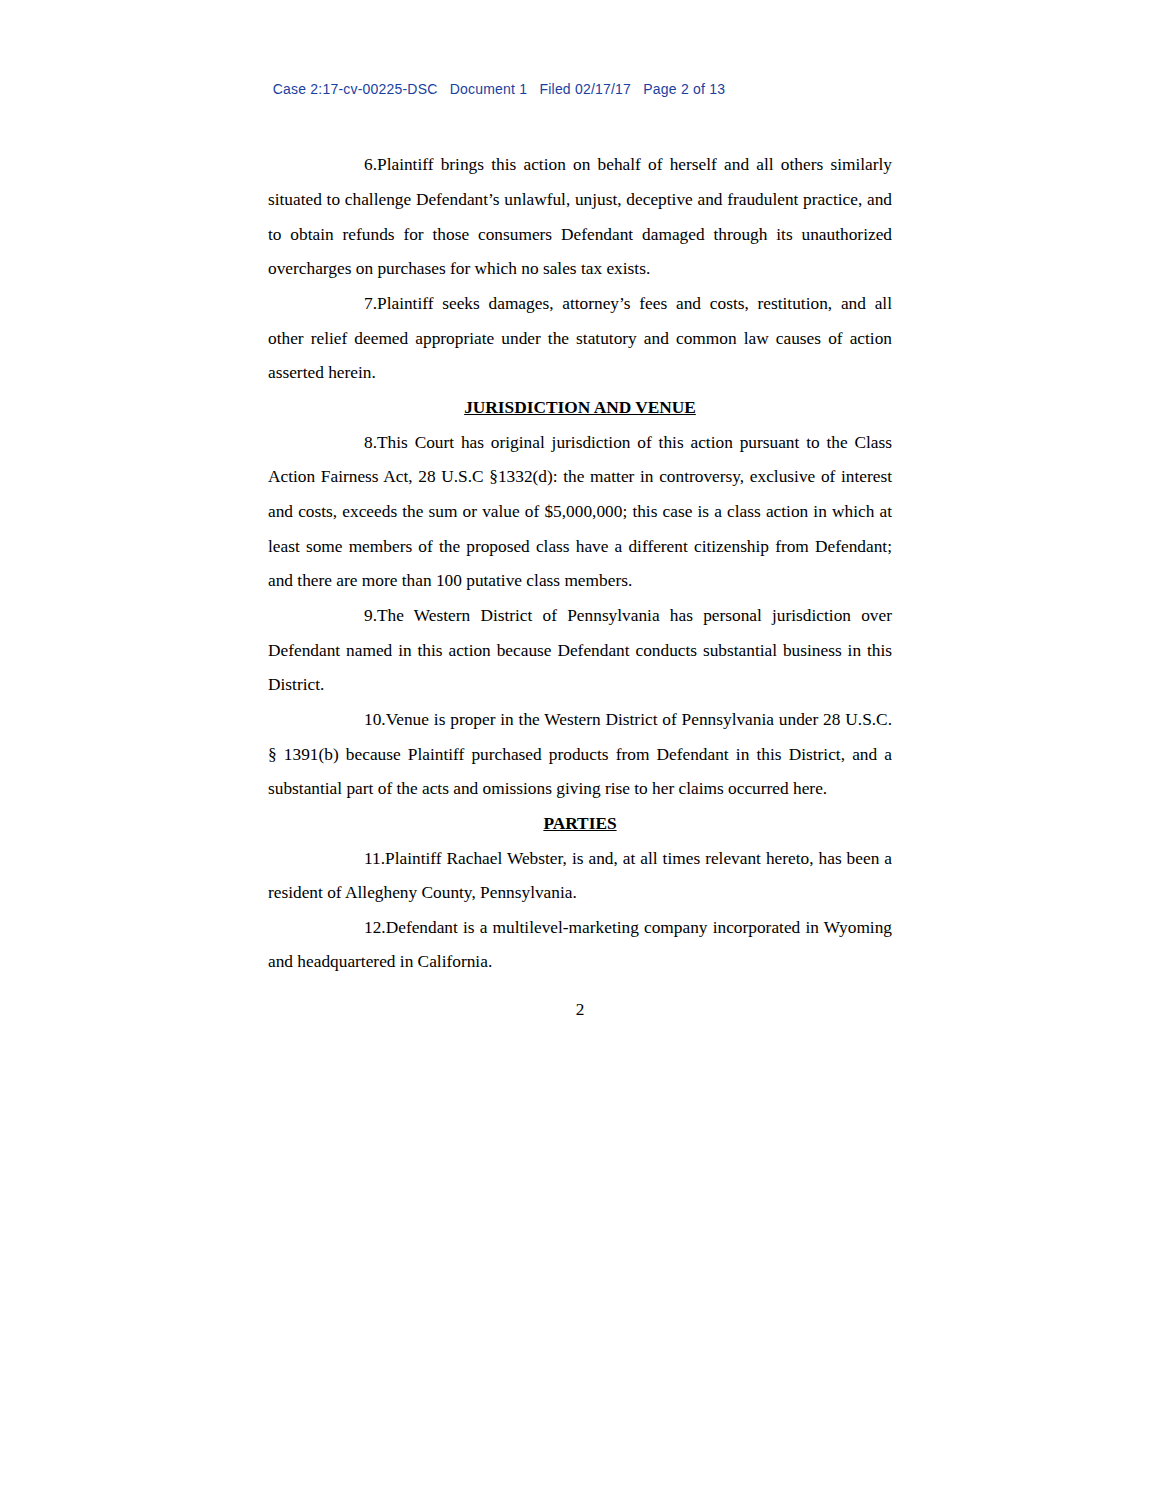Case 2:17-cv-00225-DSC Document 1 Filed 02/17/17 Page 2 of 13
6. Plaintiff brings this action on behalf of herself and all others similarly situated to challenge Defendant’s unlawful, unjust, deceptive and fraudulent practice, and to obtain refunds for those consumers Defendant damaged through its unauthorized overcharges on purchases for which no sales tax exists.
7. Plaintiff seeks damages, attorney’s fees and costs, restitution, and all other relief deemed appropriate under the statutory and common law causes of action asserted herein.
JURISDICTION AND VENUE
8. This Court has original jurisdiction of this action pursuant to the Class Action Fairness Act, 28 U.S.C §1332(d): the matter in controversy, exclusive of interest and costs, exceeds the sum or value of $5,000,000; this case is a class action in which at least some members of the proposed class have a different citizenship from Defendant; and there are more than 100 putative class members.
9. The Western District of Pennsylvania has personal jurisdiction over Defendant named in this action because Defendant conducts substantial business in this District.
10. Venue is proper in the Western District of Pennsylvania under 28 U.S.C. § 1391(b) because Plaintiff purchased products from Defendant in this District, and a substantial part of the acts and omissions giving rise to her claims occurred here.
PARTIES
11. Plaintiff Rachael Webster, is and, at all times relevant hereto, has been a resident of Allegheny County, Pennsylvania.
12. Defendant is a multilevel-marketing company incorporated in Wyoming and headquartered in California.
2